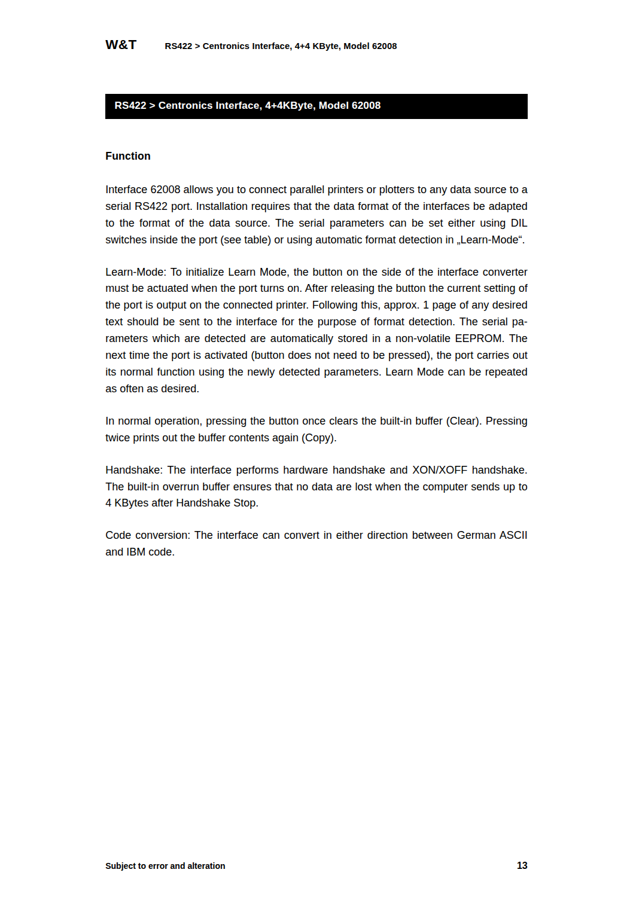W&T RS422 > Centronics Interface, 4+4 KByte, Model 62008
RS422 > Centronics Interface, 4+4KByte, Model 62008
Function
Interface 62008 allows you to connect parallel printers or plotters to any data source to a serial RS422 port. Installation requires that the data format of the interfaces be adapted to the format of the data source. The serial parameters can be set either using DIL switches inside the port (see table) or using automatic format detection in „Learn-Mode“.
Learn-Mode: To initialize Learn Mode, the button on the side of the interface converter must be actuated when the port turns on. After releasing the button the current setting of the port is output on the connected printer. Following this, approx. 1 page of any desired text should be sent to the interface for the purpose of format detection. The serial parameters which are detected are automatically stored in a non-volatile EEPROM. The next time the port is activated (button does not need to be pressed), the port carries out its normal function using the newly detected parameters. Learn Mode can be repeated as often as desired.
In normal operation, pressing the button once clears the built-in buffer (Clear). Pressing twice prints out the buffer contents again (Copy).
Handshake: The interface performs hardware handshake and XON/XOFF handshake. The built-in overrun buffer ensures that no data are lost when the computer sends up to 4 KBytes after Handshake Stop.
Code conversion: The interface can convert in either direction between German ASCII and IBM code.
Subject to error and alteration 13